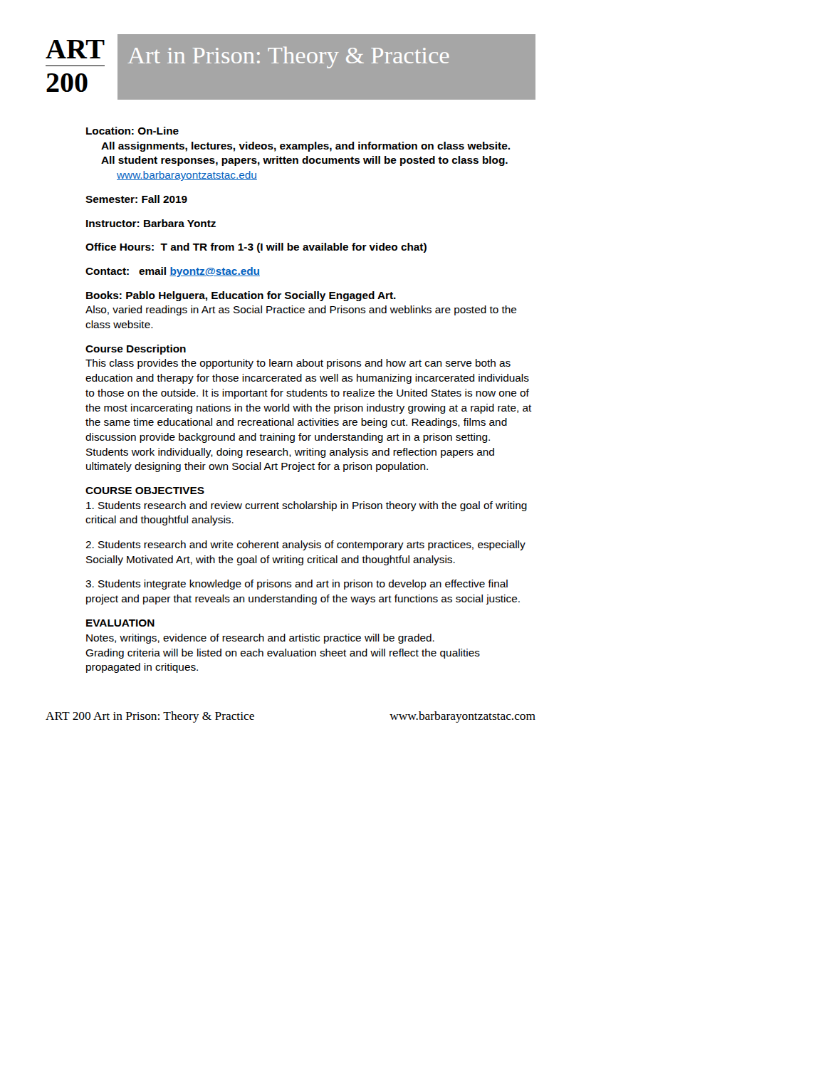ART 200
Art in Prison: Theory & Practice
Location: On-Line
All assignments, lectures, videos, examples, and information on class website.
All student responses, papers, written documents will be posted to class blog.
www.barbarayontzatstac.edu
Semester: Fall 2019
Instructor: Barbara Yontz
Office Hours: T and TR from 1-3 (I will be available for video chat)
Contact: email byontz@stac.edu
Books: Pablo Helguera, Education for Socially Engaged Art.
Also, varied readings in Art as Social Practice and Prisons and weblinks are posted to the class website.
Course Description
This class provides the opportunity to learn about prisons and how art can serve both as education and therapy for those incarcerated as well as humanizing incarcerated individuals to those on the outside. It is important for students to realize the United States is now one of the most incarcerating nations in the world with the prison industry growing at a rapid rate, at the same time educational and recreational activities are being cut. Readings, films and discussion provide background and training for understanding art in a prison setting. Students work individually, doing research, writing analysis and reflection papers and ultimately designing their own Social Art Project for a prison population.
COURSE OBJECTIVES
1. Students research and review current scholarship in Prison theory with the goal of writing critical and thoughtful analysis.
2. Students research and write coherent analysis of contemporary arts practices, especially Socially Motivated Art, with the goal of writing critical and thoughtful analysis.
3. Students integrate knowledge of prisons and art in prison to develop an effective final project and paper that reveals an understanding of the ways art functions as social justice.
EVALUATION
Notes, writings, evidence of research and artistic practice will be graded.
Grading criteria will be listed on each evaluation sheet and will reflect the qualities propagated in critiques.
ART 200 Art in Prison: Theory & Practice www.barbarayontzatstac.com